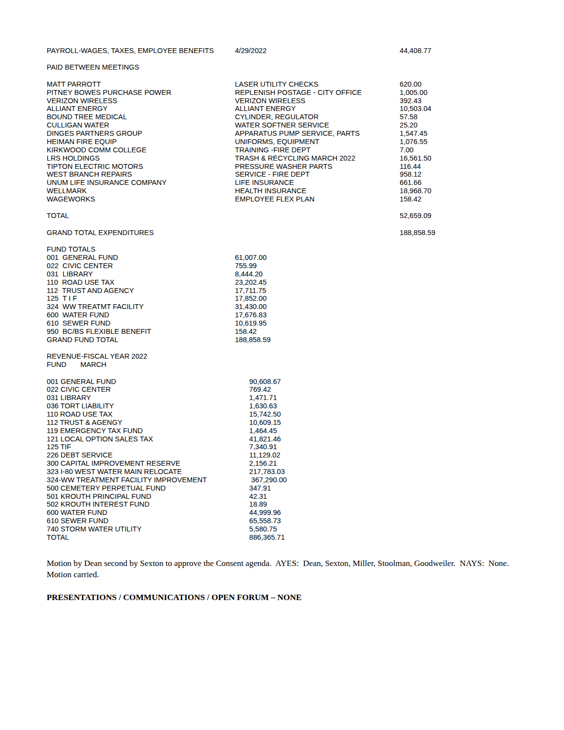| PAYROLL-WAGES, TAXES, EMPLOYEE BENEFITS | 4/29/2022 | 44,408.77 |
| PAID BETWEEN MEETINGS |
| MATT PARROTT | LASER UTILITY CHECKS | 620.00 |
| PITNEY BOWES PURCHASE POWER | REPLENISH POSTAGE - CITY OFFICE | 1,005.00 |
| VERIZON WIRELESS | VERIZON WIRELESS | 392.43 |
| ALLIANT ENERGY | ALLIANT ENERGY | 10,503.04 |
| BOUND TREE MEDICAL | CYLINDER, REGULATOR | 57.58 |
| CULLIGAN WATER | WATER SOFTNER SERVICE | 25.20 |
| DINGES PARTNERS GROUP | APPARATUS PUMP SERVICE, PARTS | 1,547.45 |
| HEIMAN FIRE EQUIP | UNIFORMS, EQUIPMENT | 1,076.55 |
| KIRKWOOD COMM COLLEGE | TRAINING -FIRE DEPT | 7.00 |
| LRS HOLDINGS | TRASH & RECYCLING MARCH 2022 | 16,561.50 |
| TIPTON ELECTRIC MOTORS | PRESSURE WASHER PARTS | 116.44 |
| WEST BRANCH REPAIRS | SERVICE - FIRE DEPT | 958.12 |
| UNUM LIFE INSURANCE COMPANY | LIFE INSURANCE | 661.66 |
| WELLMARK | HEALTH INSURANCE | 18,968.70 |
| WAGEWORKS | EMPLOYEE FLEX PLAN | 158.42 |
| TOTAL | | 52,659.09 |
| GRAND TOTAL EXPENDITURES | | 188,858.59 |
| FUND TOTALS |
| 001 GENERAL FUND | 61,007.00 |
| 022 CIVIC CENTER | 755.99 |
| 031 LIBRARY | 8,444.20 |
| 110 ROAD USE TAX | 23,202.45 |
| 112 TRUST AND AGENCY | 17,711.75 |
| 125 T I F | 17,852.00 |
| 324 WW TREATMT FACILITY | 31,430.00 |
| 600 WATER FUND | 17,676.83 |
| 610 SEWER FUND | 10,619.95 |
| 950 BC/BS FLEXIBLE BENEFIT | 158.42 |
| GRAND FUND TOTAL | 188,858.59 |
| REVENUE-FISCAL YEAR 2022 |
| FUND MARCH | |
| 001 GENERAL FUND | 90,608.67 |
| 022 CIVIC CENTER | 769.42 |
| 031 LIBRARY | 1,471.71 |
| 036 TORT LIABILITY | 1,630.63 |
| 110 ROAD USE TAX | 15,742.50 |
| 112 TRUST & AGENGY | 10,609.15 |
| 119 EMERGENCY TAX FUND | 1,464.45 |
| 121 LOCAL OPTION SALES TAX | 41,821.46 |
| 125 TIF | 7,340.91 |
| 226 DEBT SERVICE | 11,129.02 |
| 300 CAPITAL IMPROVEMENT RESERVE | 2,156.21 |
| 323 I-80 WEST WATER MAIN RELOCATE | 217,783.03 |
| 324-WW TREATMENT FACILITY IMPROVEMENT | 367,290.00 |
| 500 CEMETERY PERPETUAL FUND | 347.91 |
| 501 KROUTH PRINCIPAL FUND | 42.31 |
| 502 KROUTH INTEREST FUND | 18.89 |
| 600 WATER FUND | 44,999.96 |
| 610 SEWER FUND | 65,558.73 |
| 740 STORM WATER UTILITY | 5,580.75 |
| TOTAL | 886,365.71 |
Motion by Dean second by Sexton to approve the Consent agenda. AYES: Dean, Sexton, Miller, Stoolman, Goodweiler. NAYS: None. Motion carried.
PRESENTATIONS / COMMUNICATIONS / OPEN FORUM – NONE